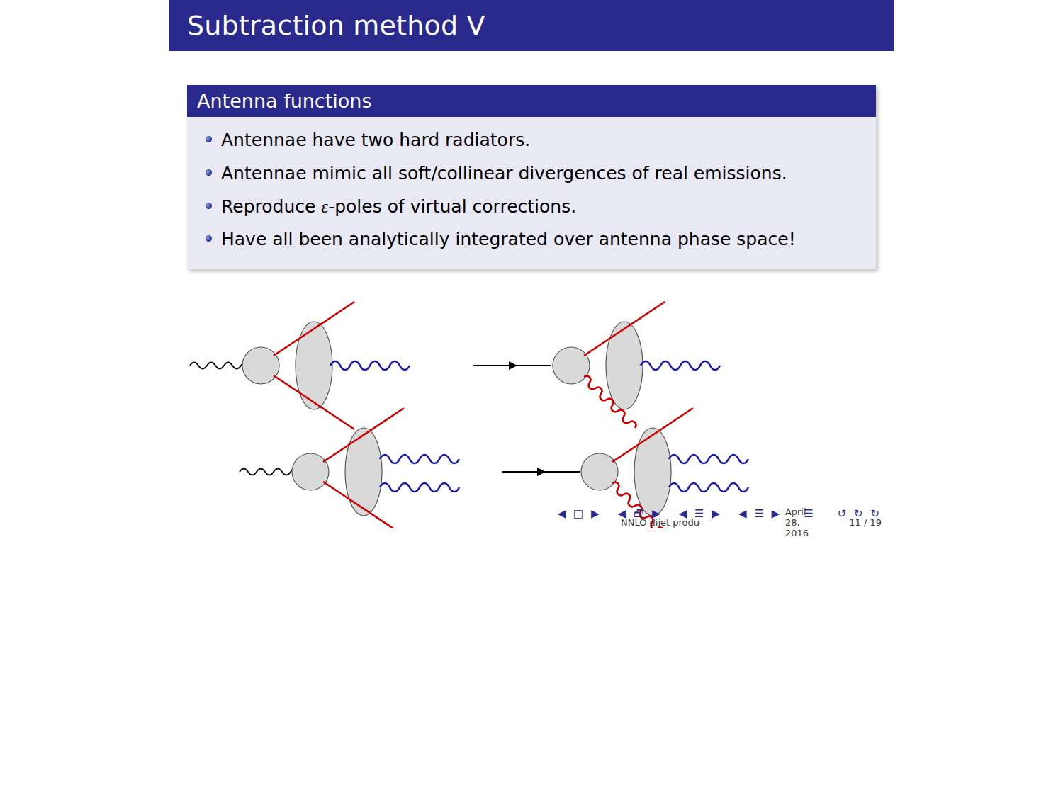Subtraction method V
Antenna functions
Antennae have two hard radiators.
Antennae mimic all soft/collinear divergences of real emissions.
Reproduce ε-poles of virtual corrections.
Have all been analytically integrated over antenna phase space!
◀ □ ▶ ◀ 🗗 ▶ ◀ ☰ ▶ ◀ ☰ ▶ ☰ ↺ ↻ ↻
NNLO dijet production in DIS with the anten
April 28, 2016
11 / 19